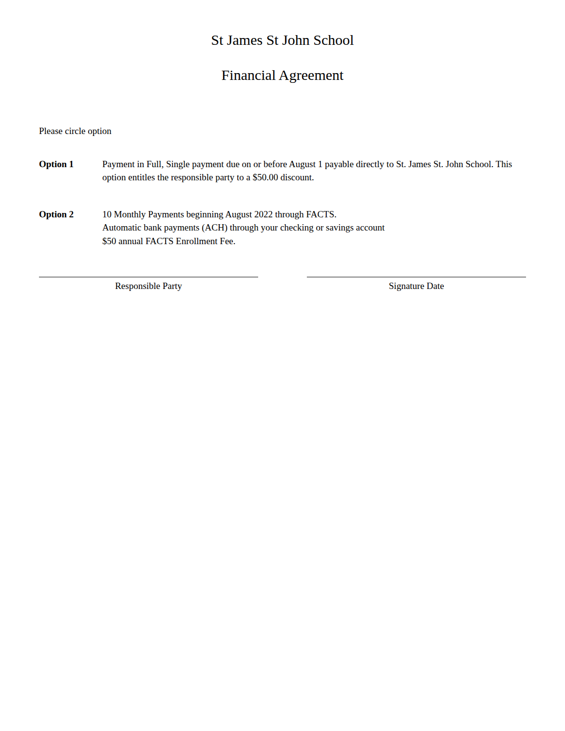St James St John School
Financial Agreement
Please circle option
Option 1
Payment in Full, Single payment due on or before August 1 payable directly to St. James St. John School. This option entitles the responsible party to a $50.00 discount.
Option 2
10 Monthly Payments beginning August 2022 through FACTS.
Automatic bank payments (ACH) through your checking or savings account
$50 annual FACTS Enrollment Fee.
Responsible Party
Signature Date